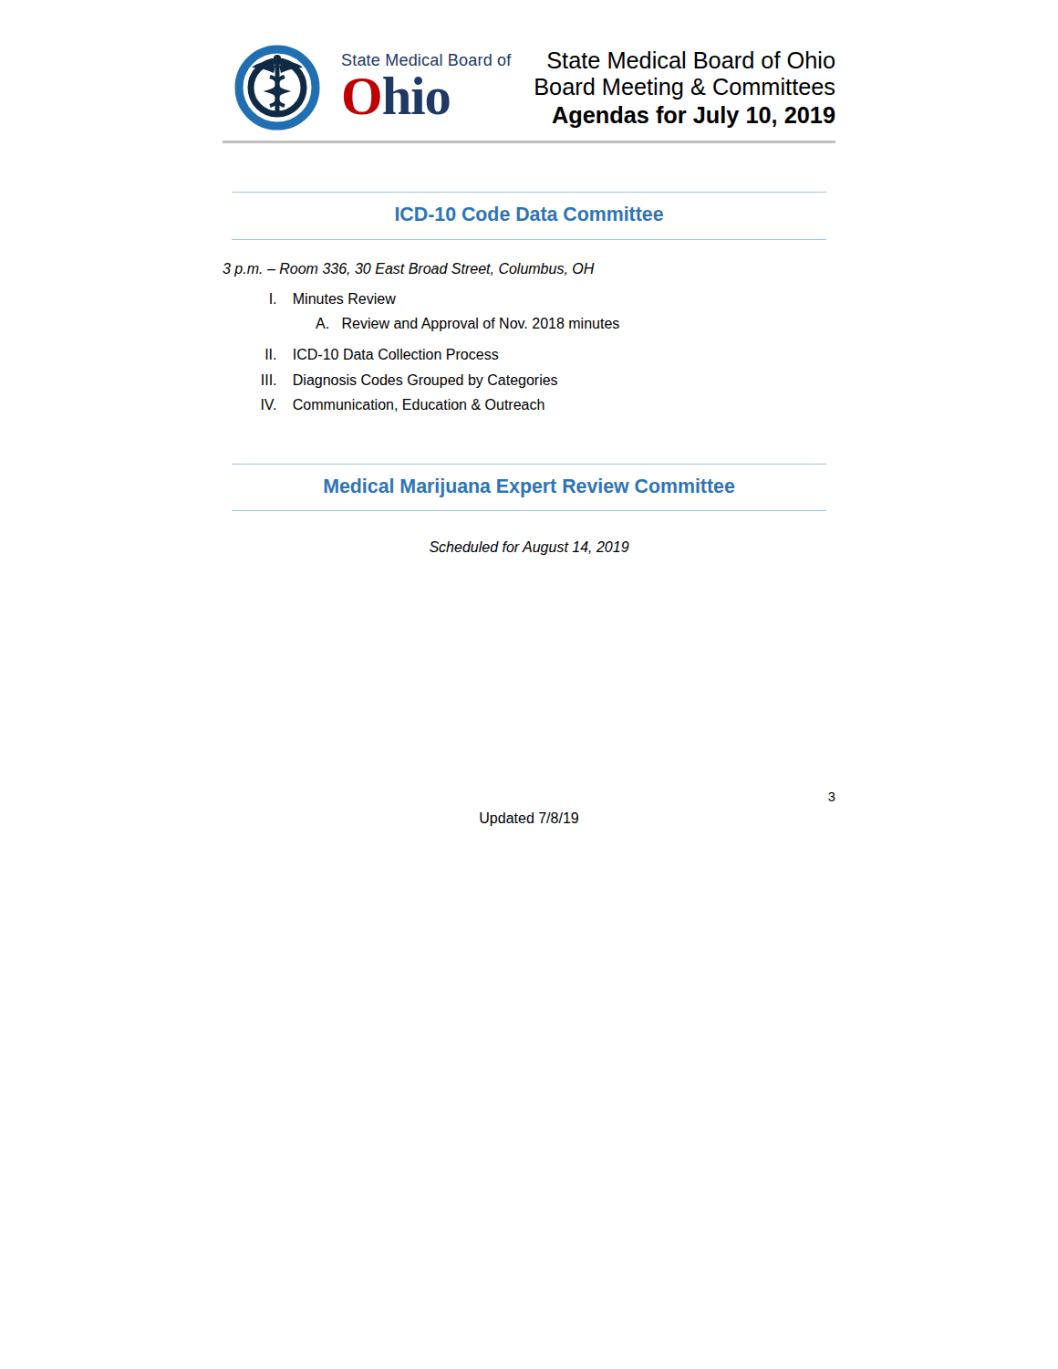State Medical Board of Ohio
State Medical Board of Ohio
Board Meeting & Committees
Agendas for July 10, 2019
ICD-10 Code Data Committee
3 p.m. – Room 336, 30 East Broad Street, Columbus, OH
I. Minutes Review
A. Review and Approval of Nov. 2018 minutes
II. ICD-10 Data Collection Process
III. Diagnosis Codes Grouped by Categories
IV. Communication, Education & Outreach
Medical Marijuana Expert Review Committee
Scheduled for August 14, 2019
3
Updated 7/8/19